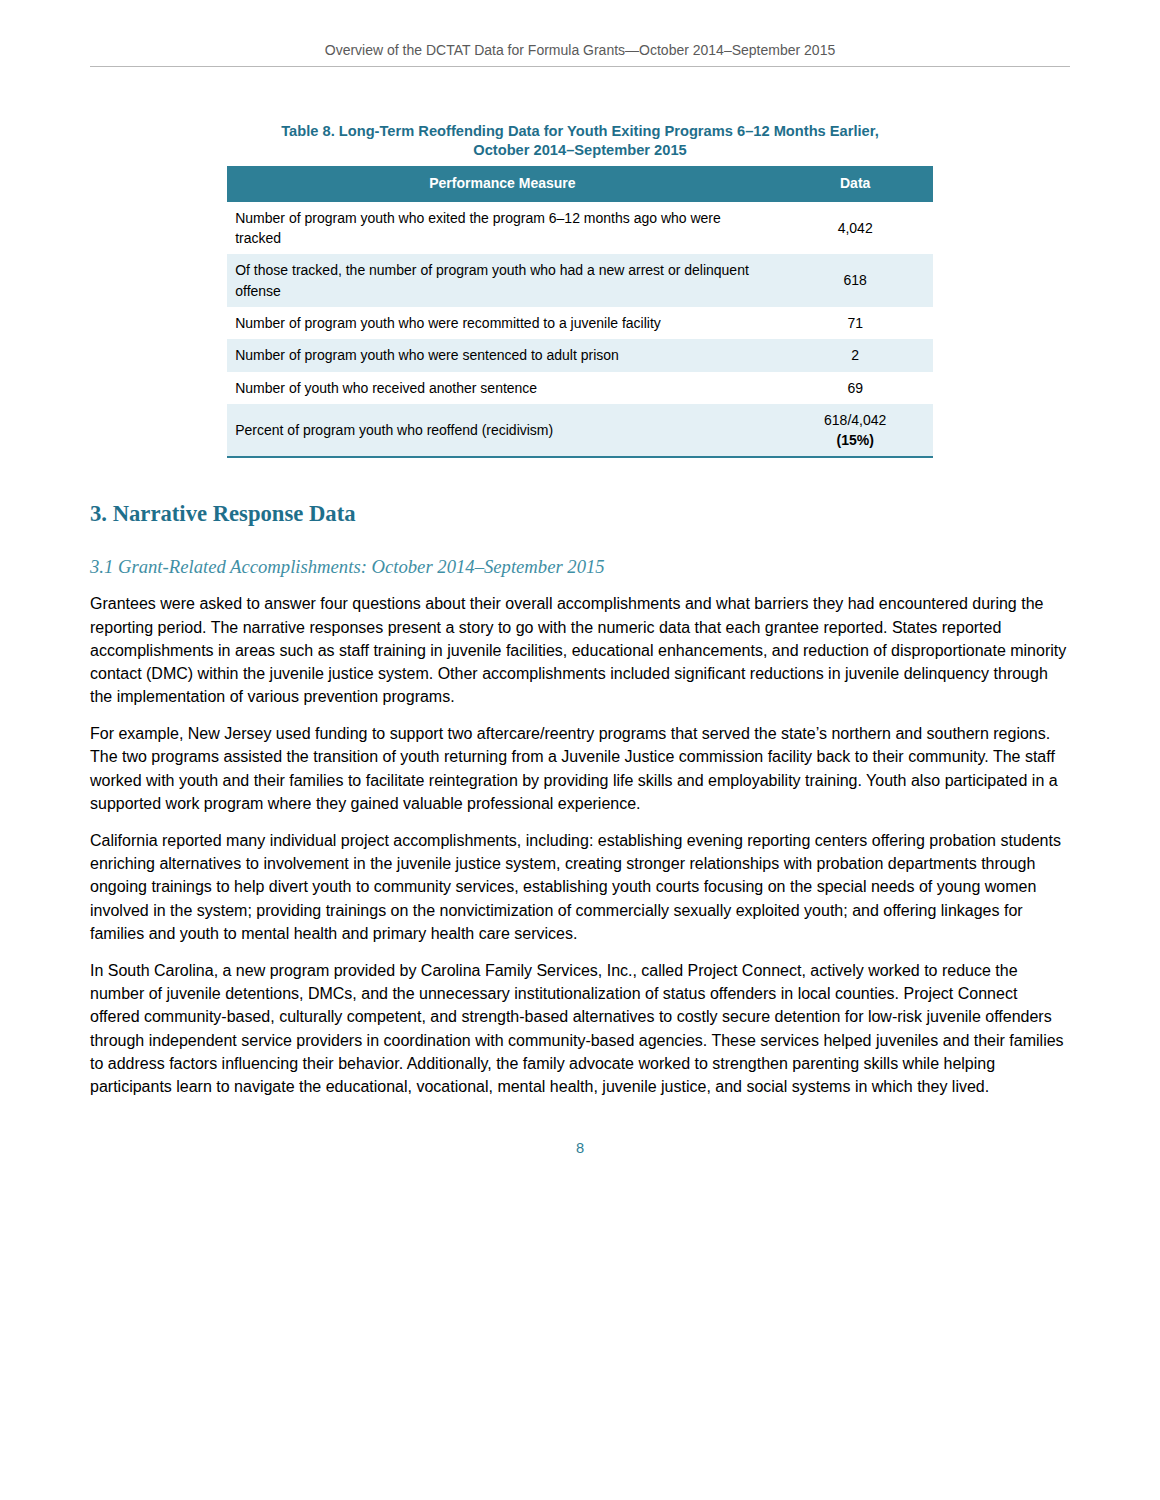Overview of the DCTAT Data for Formula Grants—October 2014–September 2015
Table 8. Long-Term Reoffending Data for Youth Exiting Programs 6–12 Months Earlier,
October 2014–September 2015
| Performance Measure | Data |
| --- | --- |
| Number of program youth who exited the program 6–12 months ago who were tracked | 4,042 |
| Of those tracked, the number of program youth who had a new arrest or delinquent offense | 618 |
| Number of program youth who were recommitted to a juvenile facility | 71 |
| Number of program youth who were sentenced to adult prison | 2 |
| Number of youth who received another sentence | 69 |
| Percent of program youth who reoffend (recidivism) | 618/4,042 (15%) |
3. Narrative Response Data
3.1 Grant-Related Accomplishments: October 2014–September 2015
Grantees were asked to answer four questions about their overall accomplishments and what barriers they had encountered during the reporting period. The narrative responses present a story to go with the numeric data that each grantee reported. States reported accomplishments in areas such as staff training in juvenile facilities, educational enhancements, and reduction of disproportionate minority contact (DMC) within the juvenile justice system. Other accomplishments included significant reductions in juvenile delinquency through the implementation of various prevention programs.
For example, New Jersey used funding to support two aftercare/reentry programs that served the state’s northern and southern regions. The two programs assisted the transition of youth returning from a Juvenile Justice commission facility back to their community. The staff worked with youth and their families to facilitate reintegration by providing life skills and employability training. Youth also participated in a supported work program where they gained valuable professional experience.
California reported many individual project accomplishments, including: establishing evening reporting centers offering probation students enriching alternatives to involvement in the juvenile justice system, creating stronger relationships with probation departments through ongoing trainings to help divert youth to community services, establishing youth courts focusing on the special needs of young women involved in the system; providing trainings on the nonvictimization of commercially sexually exploited youth; and offering linkages for families and youth to mental health and primary health care services.
In South Carolina, a new program provided by Carolina Family Services, Inc., called Project Connect, actively worked to reduce the number of juvenile detentions, DMCs, and the unnecessary institutionalization of status offenders in local counties. Project Connect offered community-based, culturally competent, and strength-based alternatives to costly secure detention for low-risk juvenile offenders through independent service providers in coordination with community-based agencies. These services helped juveniles and their families to address factors influencing their behavior. Additionally, the family advocate worked to strengthen parenting skills while helping participants learn to navigate the educational, vocational, mental health, juvenile justice, and social systems in which they lived.
8